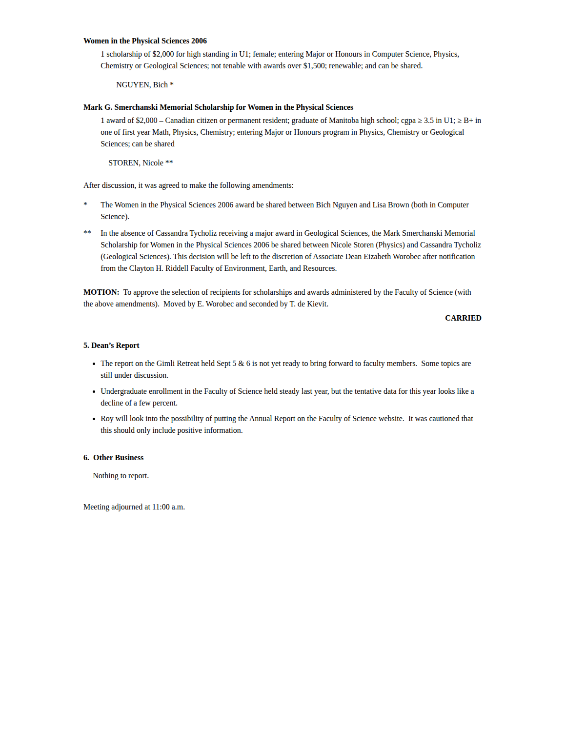Women in the Physical Sciences 2006
1 scholarship of $2,000 for high standing in U1; female; entering Major or Honours in Computer Science, Physics, Chemistry or Geological Sciences; not tenable with awards over $1,500; renewable; and can be shared.
NGUYEN, Bich *
Mark G. Smerchanski Memorial Scholarship for Women in the Physical Sciences
1 award of $2,000 – Canadian citizen or permanent resident; graduate of Manitoba high school; cgpa ≥ 3.5 in U1; ≥ B+ in one of first year Math, Physics, Chemistry; entering Major or Honours program in Physics, Chemistry or Geological Sciences; can be shared
STOREN, Nicole **
After discussion, it was agreed to make the following amendments:
* The Women in the Physical Sciences 2006 award be shared between Bich Nguyen and Lisa Brown (both in Computer Science).
** In the absence of Cassandra Tycholiz receiving a major award in Geological Sciences, the Mark Smerchanski Memorial Scholarship for Women in the Physical Sciences 2006 be shared between Nicole Storen (Physics) and Cassandra Tycholiz (Geological Sciences). This decision will be left to the discretion of Associate Dean Eizabeth Worobec after notification from the Clayton H. Riddell Faculty of Environment, Earth, and Resources.
MOTION: To approve the selection of recipients for scholarships and awards administered by the Faculty of Science (with the above amendments). Moved by E. Worobec and seconded by T. de Kievit.
CARRIED
5. Dean’s Report
The report on the Gimli Retreat held Sept 5 & 6 is not yet ready to bring forward to faculty members. Some topics are still under discussion.
Undergraduate enrollment in the Faculty of Science held steady last year, but the tentative data for this year looks like a decline of a few percent.
Roy will look into the possibility of putting the Annual Report on the Faculty of Science website. It was cautioned that this should only include positive information.
6. Other Business
Nothing to report.
Meeting adjourned at 11:00 a.m.